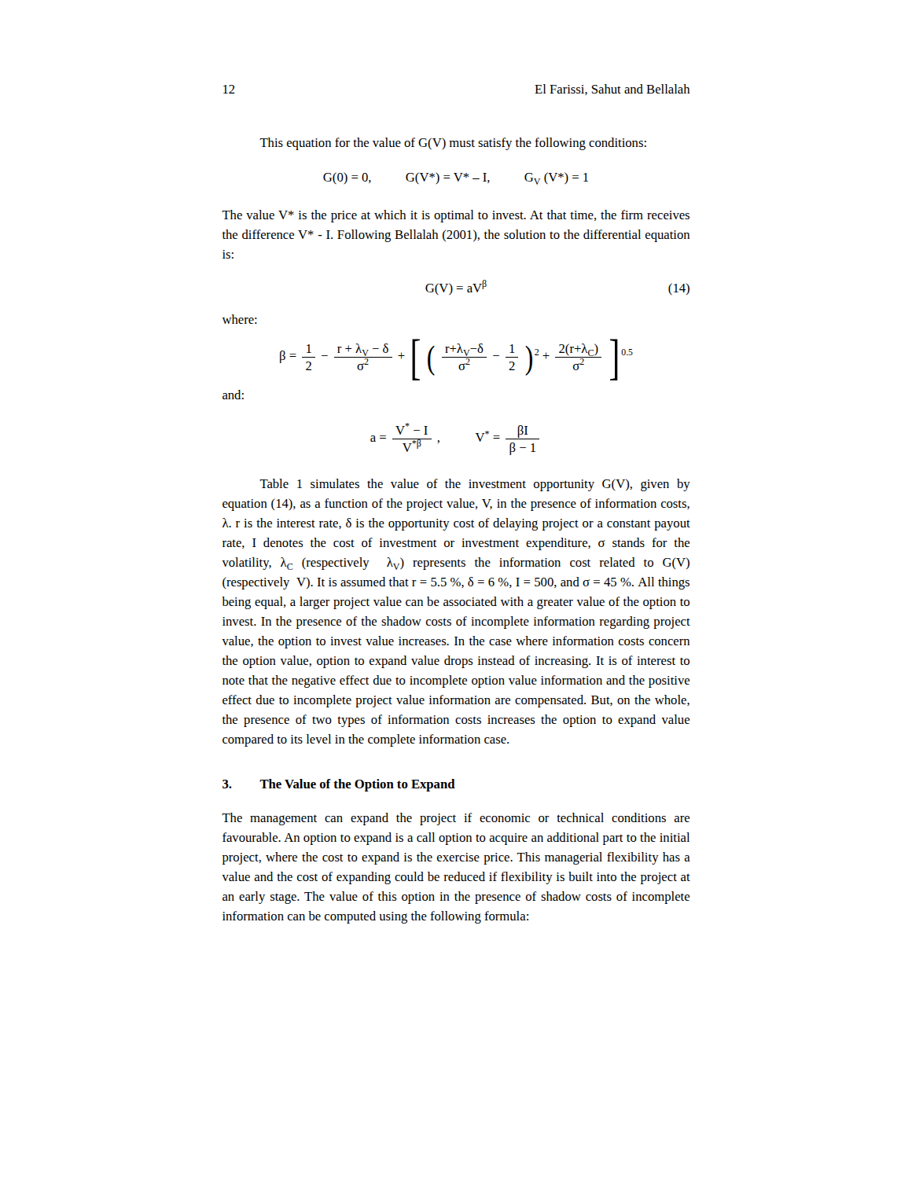12 El Farissi, Sahut and Bellalah
This equation for the value of G(V) must satisfy the following conditions:
G(0) = 0, G(V*) = V* – I, GV (V*) = 1
The value V* is the price at which it is optimal to invest. At that time, the firm receives the difference V* - I. Following Bellalah (2001), the solution to the differential equation is:
G(V) = aVβ (14)
where:
β = 12 − r + λV − δ σ2 + [ ( r+λV−δ σ2 − 12 )2 + 2(r+λC) σ2 ] 0.5
and:
a = V* − I V*β , V* = βI β − 1
Table 1 simulates the value of the investment opportunity G(V), given by equation (14), as a function of the project value, V, in the presence of information costs, λ. r is the interest rate, δ is the opportunity cost of delaying project or a constant payout rate, I denotes the cost of investment or investment expenditure, σ stands for the volatility, λC (respectively λV) represents the information cost related to G(V) (respectively V). It is assumed that r = 5.5 %, δ = 6 %, I = 500, and σ = 45 %. All things being equal, a larger project value can be associated with a greater value of the option to invest. In the presence of the shadow costs of incomplete information regarding project value, the option to invest value increases. In the case where information costs concern the option value, option to expand value drops instead of increasing. It is of interest to note that the negative effect due to incomplete option value information and the positive effect due to incomplete project value information are compensated. But, on the whole, the presence of two types of information costs increases the option to expand value compared to its level in the complete information case.
3. The Value of the Option to Expand
The management can expand the project if economic or technical conditions are favourable. An option to expand is a call option to acquire an additional part to the initial project, where the cost to expand is the exercise price. This managerial flexibility has a value and the cost of expanding could be reduced if flexibility is built into the project at an early stage. The value of this option in the presence of shadow costs of incomplete information can be computed using the following formula: